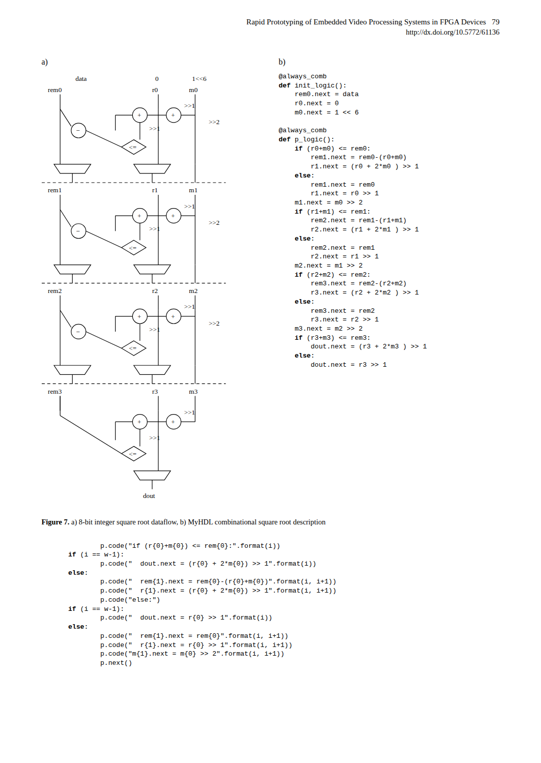Rapid Prototyping of Embedded Video Processing Systems in FPGA Devices 79 http://dx.doi.org/10.5772/61136
a)
data 0 1<<6 rem0 r0 m0 − + + >>1 >>1 >>2 <= rem1 r1 m1 − + + >>1 >>1 >>2 <= rem2 r2 m2 − + + >>1 >>1 >>2 <= rem3 r3 m3 + + >>1 >>1 <= dout
b)
@always_comb
def init_logic():
    rem0.next = data
    r0.next = 0
    m0.next = 1 << 6

@always_comb
def p_logic():
    if (r0+m0) <= rem0:
        rem1.next = rem0-(r0+m0)
        r1.next = (r0 + 2*m0 ) >> 1
    else:
        rem1.next = rem0
        r1.next = r0 >> 1
    m1.next = m0 >> 2
    if (r1+m1) <= rem1:
        rem2.next = rem1-(r1+m1)
        r2.next = (r1 + 2*m1 ) >> 1
    else:
        rem2.next = rem1
        r2.next = r1 >> 1
    m2.next = m1 >> 2
    if (r2+m2) <= rem2:
        rem3.next = rem2-(r2+m2)
        r3.next = (r2 + 2*m2 ) >> 1
    else:
        rem3.next = rem2
        r3.next = r2 >> 1
    m3.next = m2 >> 2
    if (r3+m3) <= rem3:
        dout.next = (r3 + 2*m3 ) >> 1
    else:
        dout.next = r3 >> 1
Figure 7. a) 8-bit integer square root dataflow, b) MyHDL combinational square root description
p.code("if (r{0}+m{0}) <= rem{0}:".format(i)) if (i == w-1): p.code(" dout.next = (r{0} + 2*m{0}) >> 1".format(i)) else: p.code(" rem{1}.next = rem{0}-(r{0}+m{0})".format(i, i+1)) p.code(" r{1}.next = (r{0} + 2*m{0}) >> 1".format(i, i+1)) p.code("else:") if (i == w-1): p.code(" dout.next = r{0} >> 1".format(i)) else: p.code(" rem{1}.next = rem{0}".format(i, i+1)) p.code(" r{1}.next = r{0} >> 1".format(i, i+1)) p.code("m{1}.next = m{0} >> 2".format(i, i+1)) p.next()